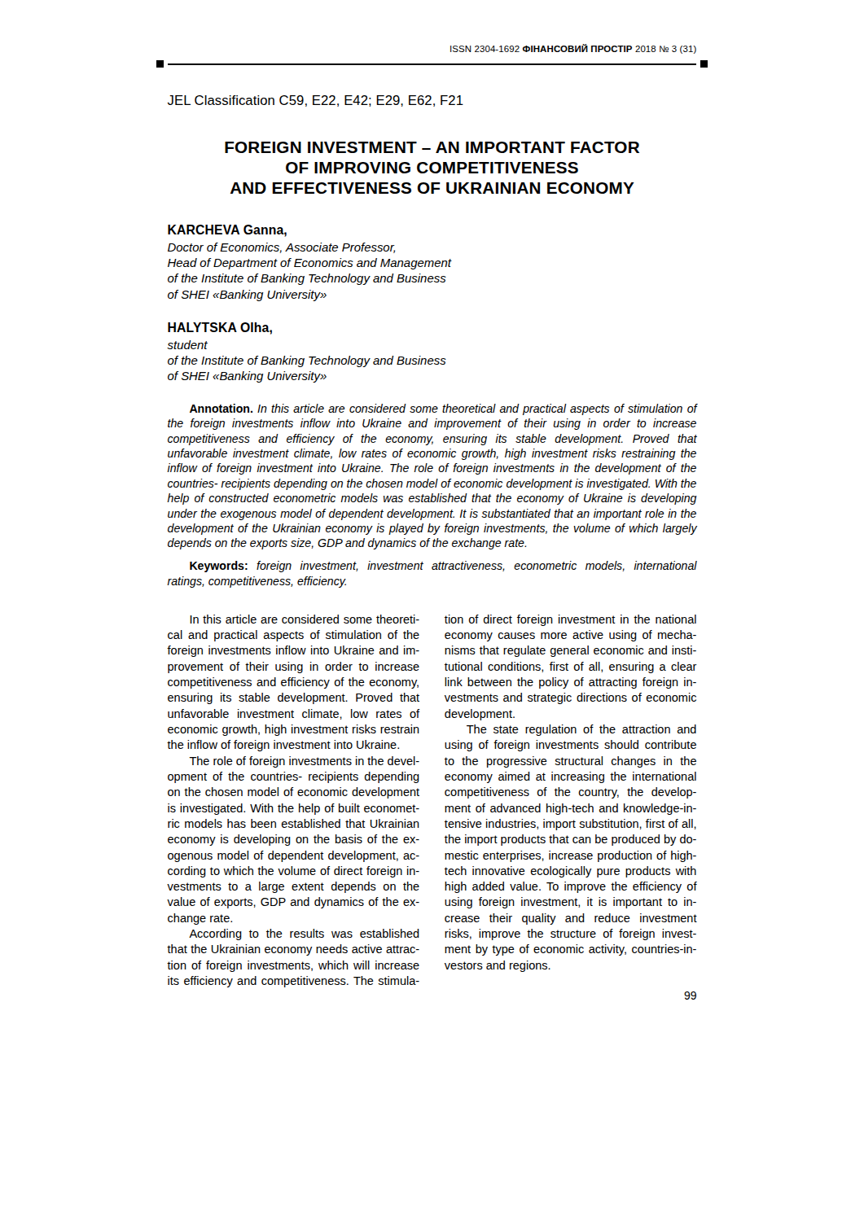ISSN 2304-1692 ФІНАНСОВИЙ ПРОСТІР 2018 № 3 (31)
JEL Classification C59, E22, E42; E29, E62, F21
Foreign investment – an important factor
of improving competitiveness
and effectiveness of Ukrainian economy
KARCHEVA Ganna,
Doctor of Economics, Associate Professor,
Head of Department of Economics and Management
of the Institute of Banking Technology and Business
of SHEI «Banking University»
HALYTSKA Olha,
student
of the Institute of Banking Technology and Business
of SHEI «Banking University»
Annotation. In this article are considered some theoretical and practical aspects of stimulation of the foreign investments inflow into Ukraine and improvement of their using in order to increase competitiveness and efficiency of the economy, ensuring its stable development. Proved that unfavorable investment climate, low rates of economic growth, high investment risks restraining the inflow of foreign investment into Ukraine. The role of foreign investments in the development of the countries- recipients depending on the chosen model of economic development is investigated. With the help of constructed econometric models was established that the economy of Ukraine is developing under the exogenous model of dependent development. It is substantiated that an important role in the development of the Ukrainian economy is played by foreign investments, the volume of which largely depends on the exports size, GDP and dynamics of the exchange rate.
Keywords: foreign investment, investment attractiveness, econometric models, international ratings, competitiveness, efficiency.
In this article are considered some theoretical and practical aspects of stimulation of the foreign investments inflow into Ukraine and improvement of their using in order to increase competitiveness and efficiency of the economy, ensuring its stable development. Proved that unfavorable investment climate, low rates of economic growth, high investment risks restrain the inflow of foreign investment into Ukraine.
The role of foreign investments in the development of the countries- recipients depending on the chosen model of economic development is investigated. With the help of built econometric models has been established that Ukrainian economy is developing on the basis of the exogenous model of dependent development, according to which the volume of direct foreign investments to a large extent depends on the value of exports, GDP and dynamics of the exchange rate.
According to the results was established that the Ukrainian economy needs active attraction of foreign investments, which will increase its efficiency and competitiveness. The stimulation of direct foreign investment in the national economy causes more active using of mechanisms that regulate general economic and institutional conditions, first of all, ensuring a clear link between the policy of attracting foreign investments and strategic directions of economic development.
The state regulation of the attraction and using of foreign investments should contribute to the progressive structural changes in the economy aimed at increasing the international competitiveness of the country, the development of advanced high-tech and knowledge-intensive industries, import substitution, first of all, the import products that can be produced by domestic enterprises, increase production of high-tech innovative ecologically pure products with high added value. To improve the efficiency of using foreign investment, it is important to increase their quality and reduce investment risks, improve the structure of foreign investment by type of economic activity, countries-investors and regions.
99